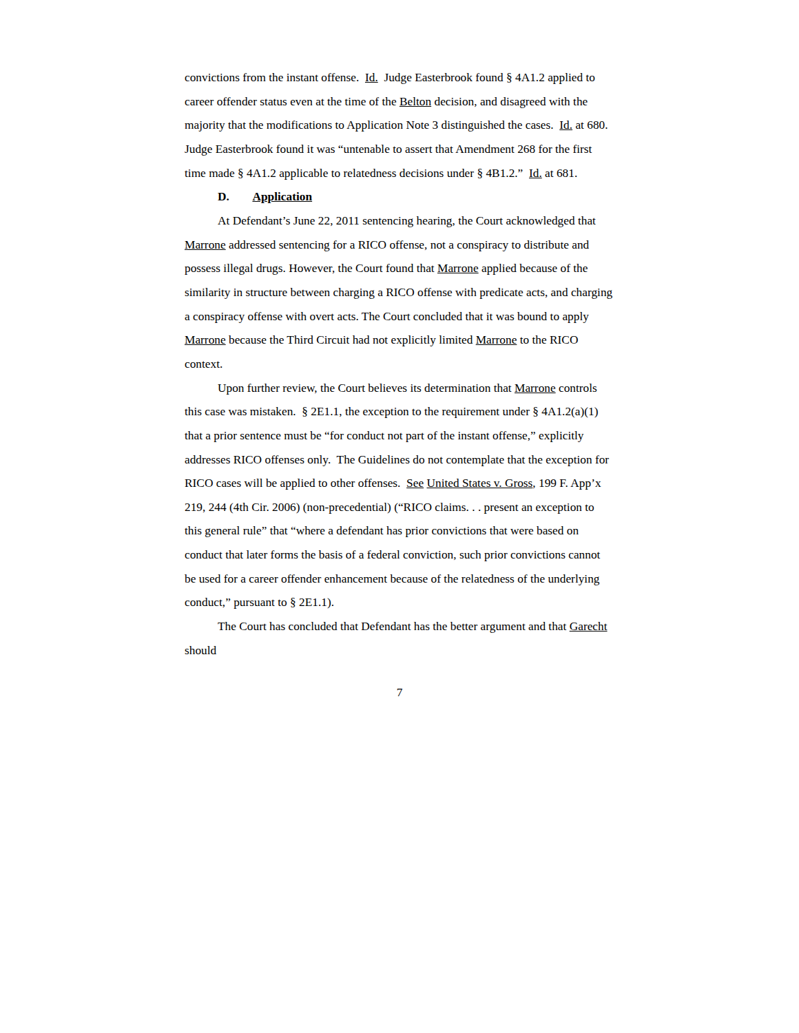convictions from the instant offense. Id. Judge Easterbrook found § 4A1.2 applied to career offender status even at the time of the Belton decision, and disagreed with the majority that the modifications to Application Note 3 distinguished the cases. Id. at 680. Judge Easterbrook found it was “untenable to assert that Amendment 268 for the first time made § 4A1.2 applicable to relatedness decisions under § 4B1.2.” Id. at 681.
D. Application
At Defendant’s June 22, 2011 sentencing hearing, the Court acknowledged that Marrone addressed sentencing for a RICO offense, not a conspiracy to distribute and possess illegal drugs. However, the Court found that Marrone applied because of the similarity in structure between charging a RICO offense with predicate acts, and charging a conspiracy offense with overt acts. The Court concluded that it was bound to apply Marrone because the Third Circuit had not explicitly limited Marrone to the RICO context.
Upon further review, the Court believes its determination that Marrone controls this case was mistaken. § 2E1.1, the exception to the requirement under § 4A1.2(a)(1) that a prior sentence must be “for conduct not part of the instant offense,” explicitly addresses RICO offenses only. The Guidelines do not contemplate that the exception for RICO cases will be applied to other offenses. See United States v. Gross, 199 F. App’x 219, 244 (4th Cir. 2006) (non-precedential) (“RICO claims. . . present an exception to this general rule” that “where a defendant has prior convictions that were based on conduct that later forms the basis of a federal conviction, such prior convictions cannot be used for a career offender enhancement because of the relatedness of the underlying conduct,” pursuant to § 2E1.1).
The Court has concluded that Defendant has the better argument and that Garecht should
7